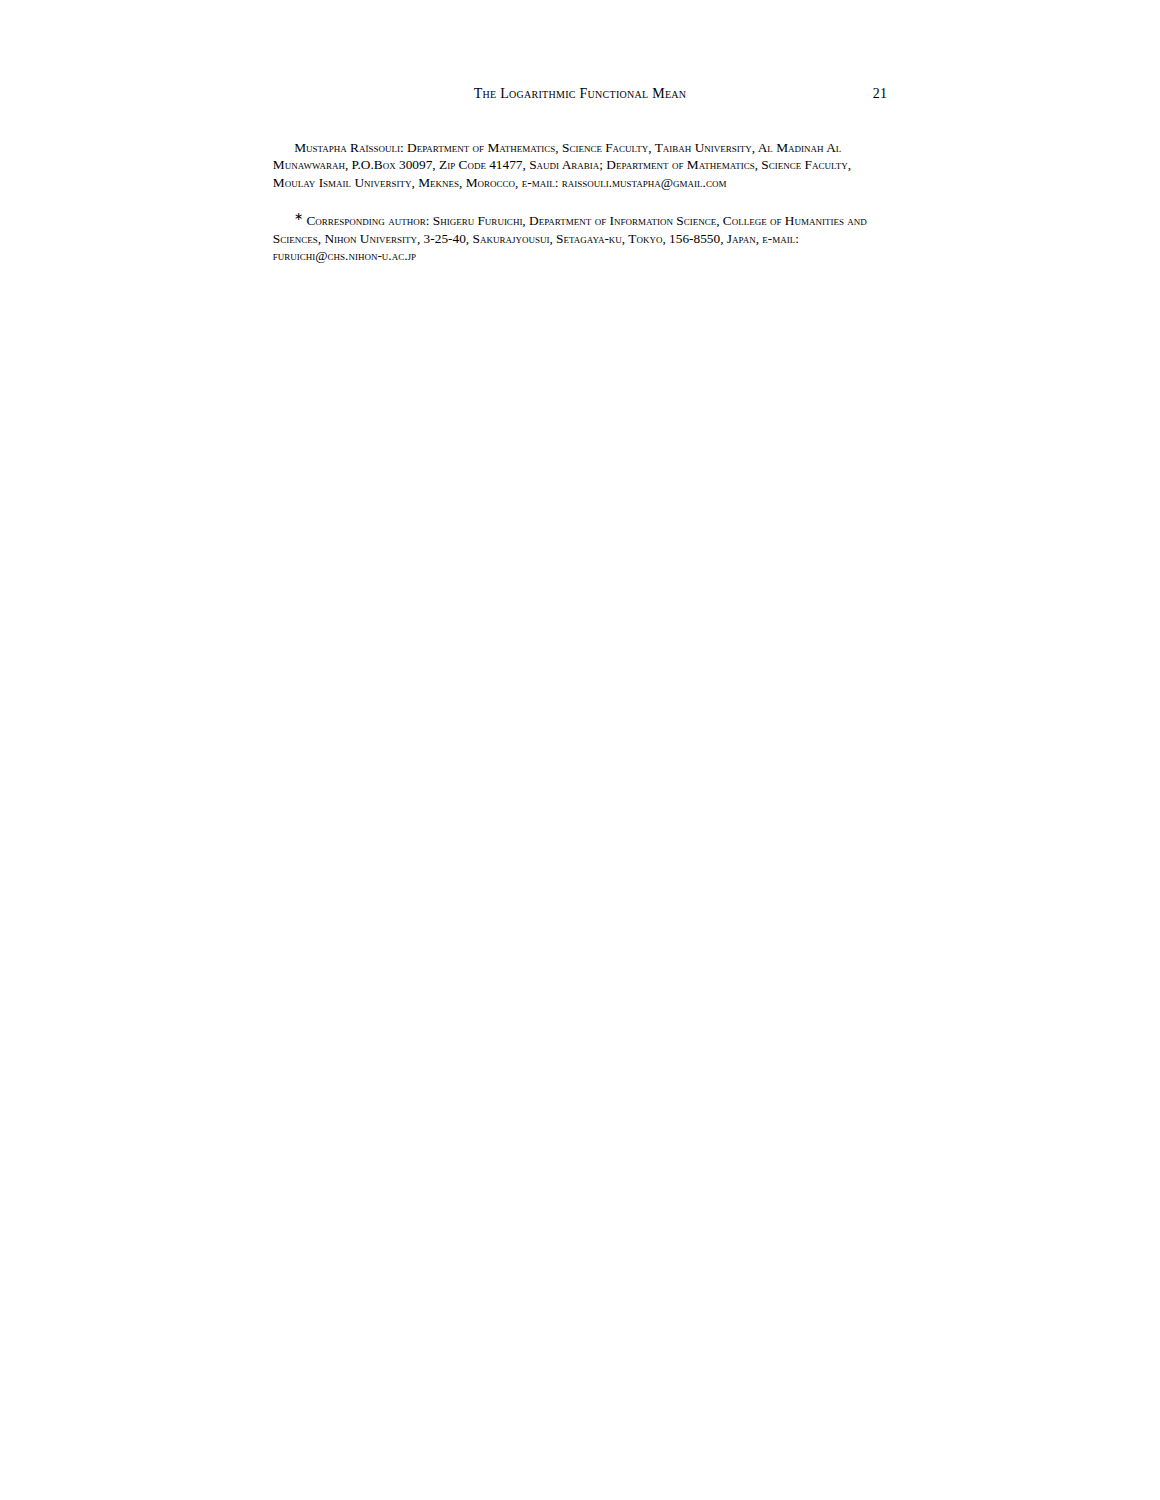The Logarithmic Functional Mean 21
Mustapha Raïssouli: Department of Mathematics, Science Faculty, Taibah University, Al Madinah Al Munawwarah, P.O.Box 30097, Zip Code 41477, Saudi Arabia; Department of Mathematics, Science Faculty, Moulay Ismail University, Meknes, Morocco, e-mail: raissouli.mustapha@gmail.com
∗ Corresponding author: Shigeru Furuichi, Department of Information Science, College of Humanities and Sciences, Nihon University, 3-25-40, Sakurajyousui, Setagaya-ku, Tokyo, 156-8550, Japan, e-mail: furuichi@chs.nihon-u.ac.jp